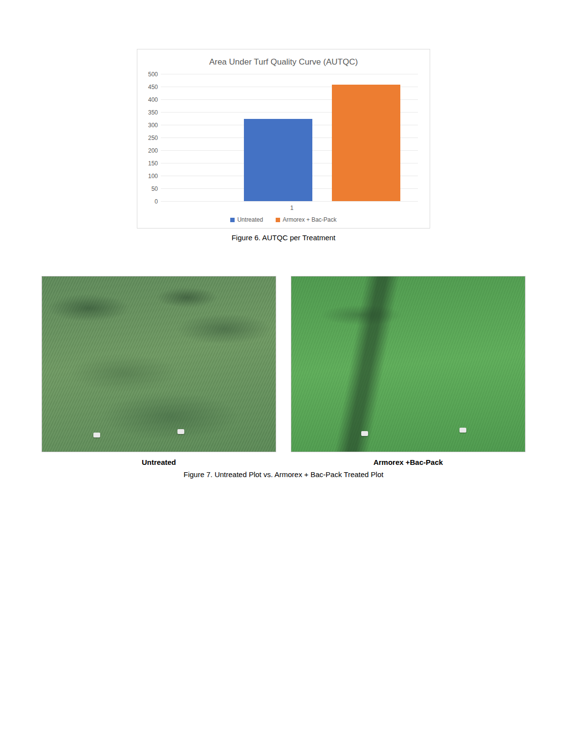Area Under Turf Quality Curve (AUTQC)
500
450
400
350
300
250
200
150
100
50
0
1
Untreated Armorex + Bac-Pack
Figure 6. AUTQC per Treatment
Untreated
Armorex +Bac-Pack
Figure 7. Untreated Plot vs. Armorex + Bac-Pack Treated Plot